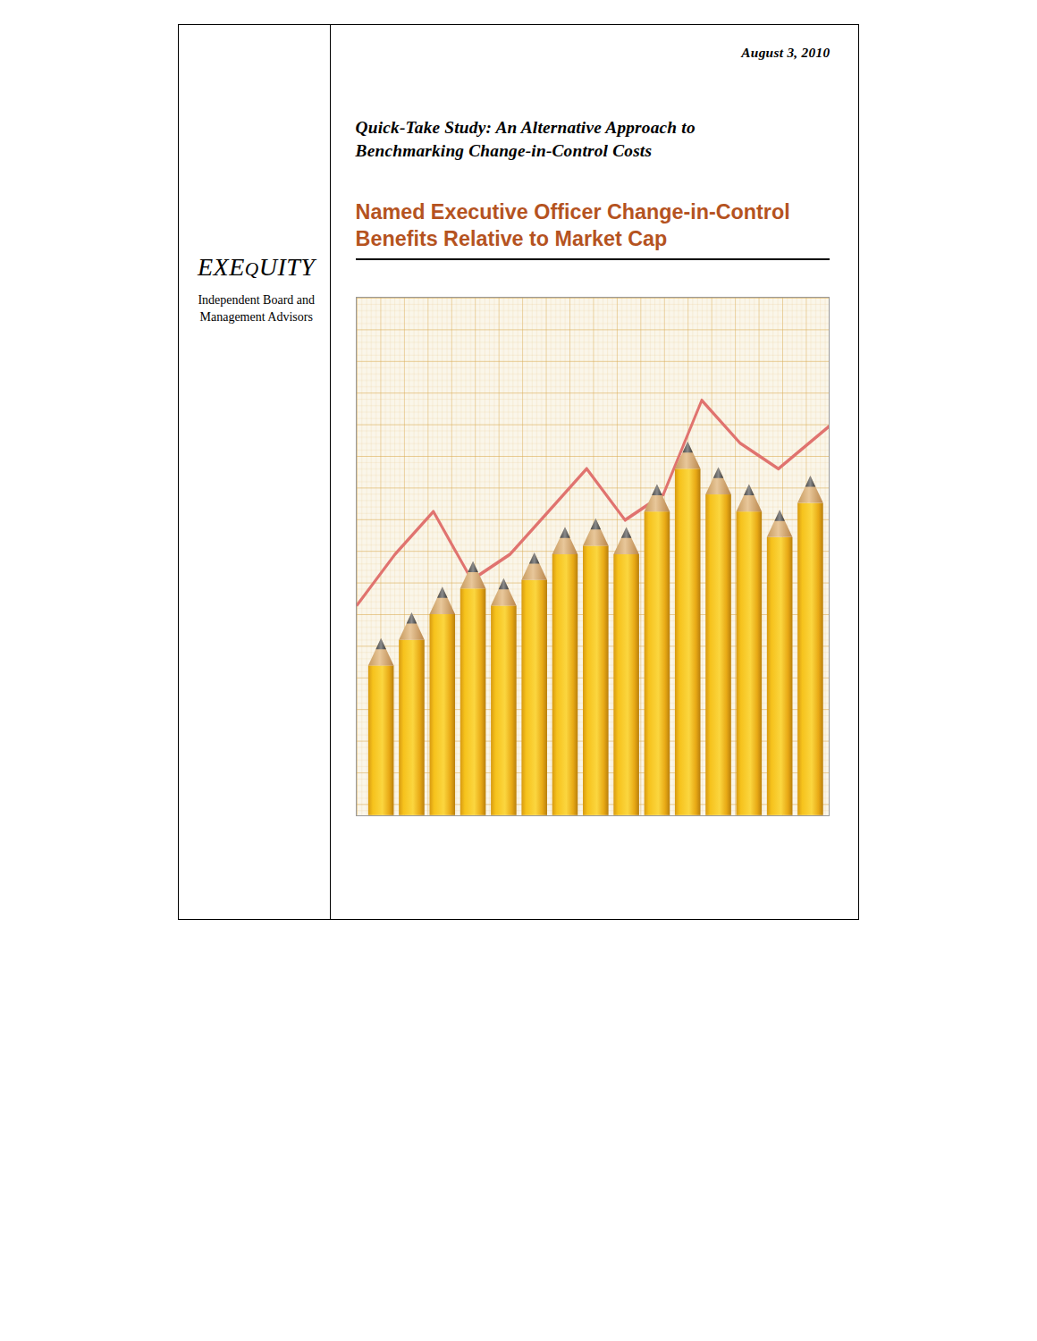August 3, 2010
EXE QUITY
Independent Board and
Management Advisors
Quick-Take Study: An Alternative Approach to
Benchmarking Change-in-Control Costs
Named Executive Officer Change-in-Control Benefits Relative to Market Cap